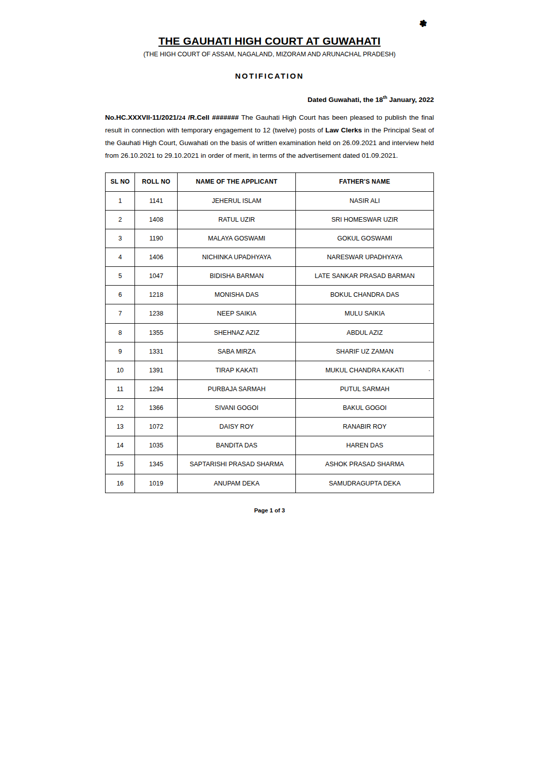✽
THE GAUHATI HIGH COURT AT GUWAHATI
(THE HIGH COURT OF ASSAM, NAGALAND, MIZORAM AND ARUNACHAL PRADESH)
NOTIFICATION
Dated Guwahati, the 18th January, 2022
No.HC.XXXVII-11/2021/24 /R.Cell ####### The Gauhati High Court has been pleased to publish the final result in connection with temporary engagement to 12 (twelve) posts of Law Clerks in the Principal Seat of the Gauhati High Court, Guwahati on the basis of written examination held on 26.09.2021 and interview held from 26.10.2021 to 29.10.2021 in order of merit, in terms of the advertisement dated 01.09.2021.
| SL NO | ROLL NO | NAME OF THE APPLICANT | FATHER'S NAME |
| --- | --- | --- | --- |
| 1 | 1141 | JEHERUL ISLAM | NASIR ALI |
| 2 | 1408 | RATUL UZIR | SRI HOMESWAR UZIR |
| 3 | 1190 | MALAYA GOSWAMI | GOKUL GOSWAMI |
| 4 | 1406 | NICHINKA UPADHYAYA | NARESWAR UPADHYAYA |
| 5 | 1047 | BIDISHA BARMAN | LATE SANKAR PRASAD BARMAN |
| 6 | 1218 | MONISHA DAS | BOKUL CHANDRA DAS |
| 7 | 1238 | NEEP SAIKIA | MULU SAIKIA |
| 8 | 1355 | SHEHNAZ AZIZ | ABDUL AZIZ |
| 9 | 1331 | SABA MIRZA | SHARIF UZ ZAMAN |
| 10 | 1391 | TIRAP KAKATI | MUKUL CHANDRA KAKATI |
| 11 | 1294 | PURBAJA SARMAH | PUTUL SARMAH |
| 12 | 1366 | SIVANI GOGOI | BAKUL GOGOI |
| 13 | 1072 | DAISY ROY | RANABIR ROY |
| 14 | 1035 | BANDITA DAS | HAREN DAS |
| 15 | 1345 | SAPTARISHI PRASAD SHARMA | ASHOK PRASAD SHARMA |
| 16 | 1019 | ANUPAM DEKA | SAMUDRAGUPTA DEKA |
Page 1 of 3